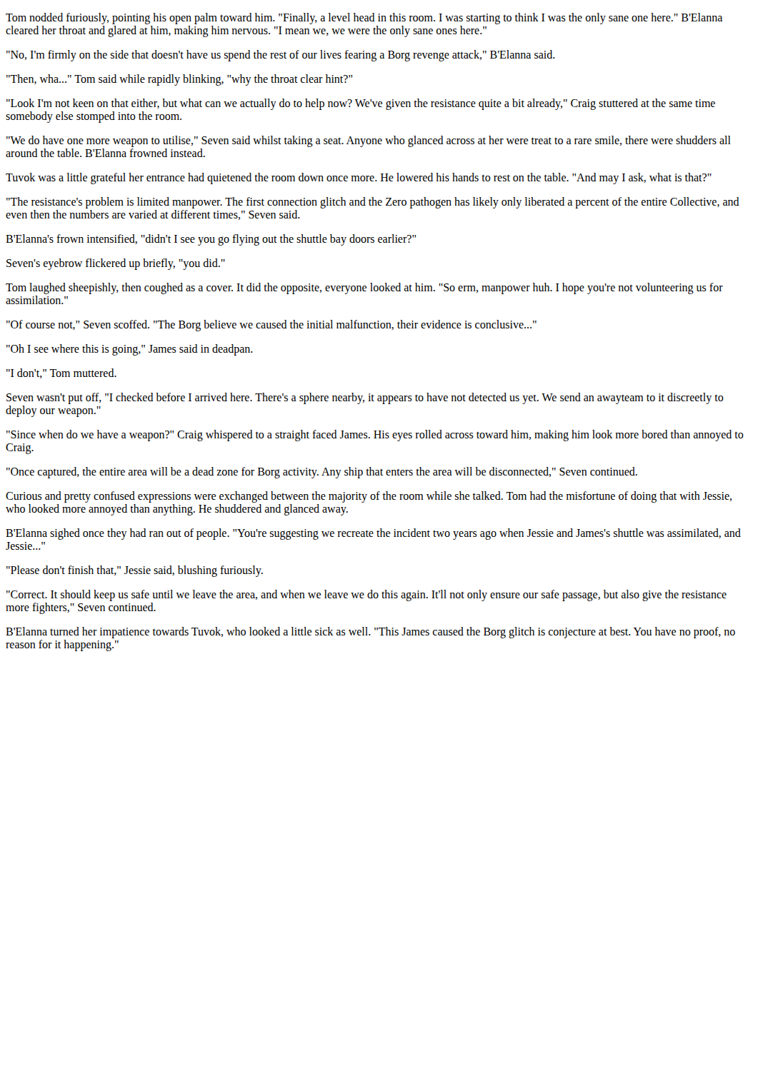Tom nodded furiously, pointing his open palm toward him. "Finally, a level head in this room. I was starting to think I was the only sane one here." B'Elanna cleared her throat and glared at him, making him nervous. "I mean we, we were the only sane ones here."
"No, I'm firmly on the side that doesn't have us spend the rest of our lives fearing a Borg revenge attack," B'Elanna said.
"Then, wha..." Tom said while rapidly blinking, "why the throat clear hint?"
"Look I'm not keen on that either, but what can we actually do to help now? We've given the resistance quite a bit already," Craig stuttered at the same time somebody else stomped into the room.
"We do have one more weapon to utilise," Seven said whilst taking a seat. Anyone who glanced across at her were treat to a rare smile, there were shudders all around the table. B'Elanna frowned instead.
Tuvok was a little grateful her entrance had quietened the room down once more. He lowered his hands to rest on the table. "And may I ask, what is that?"
"The resistance's problem is limited manpower. The first connection glitch and the Zero pathogen has likely only liberated a percent of the entire Collective, and even then the numbers are varied at different times," Seven said.
B'Elanna's frown intensified, "didn't I see you go flying out the shuttle bay doors earlier?"
Seven's eyebrow flickered up briefly, "you did."
Tom laughed sheepishly, then coughed as a cover. It did the opposite, everyone looked at him. "So erm, manpower huh. I hope you're not volunteering us for assimilation."
"Of course not," Seven scoffed. "The Borg believe we caused the initial malfunction, their evidence is conclusive..."
"Oh I see where this is going," James said in deadpan.
"I don't," Tom muttered.
Seven wasn't put off, "I checked before I arrived here. There's a sphere nearby, it appears to have not detected us yet. We send an awayteam to it discreetly to deploy our weapon."
"Since when do we have a weapon?" Craig whispered to a straight faced James. His eyes rolled across toward him, making him look more bored than annoyed to Craig.
"Once captured, the entire area will be a dead zone for Borg activity. Any ship that enters the area will be disconnected," Seven continued.
Curious and pretty confused expressions were exchanged between the majority of the room while she talked. Tom had the misfortune of doing that with Jessie, who looked more annoyed than anything. He shuddered and glanced away.
B'Elanna sighed once they had ran out of people. "You're suggesting we recreate the incident two years ago when Jessie and James's shuttle was assimilated, and Jessie..."
"Please don't finish that," Jessie said, blushing furiously.
"Correct. It should keep us safe until we leave the area, and when we leave we do this again. It'll not only ensure our safe passage, but also give the resistance more fighters," Seven continued.
B'Elanna turned her impatience towards Tuvok, who looked a little sick as well. "This James caused the Borg glitch is conjecture at best. You have no proof, no reason for it happening."